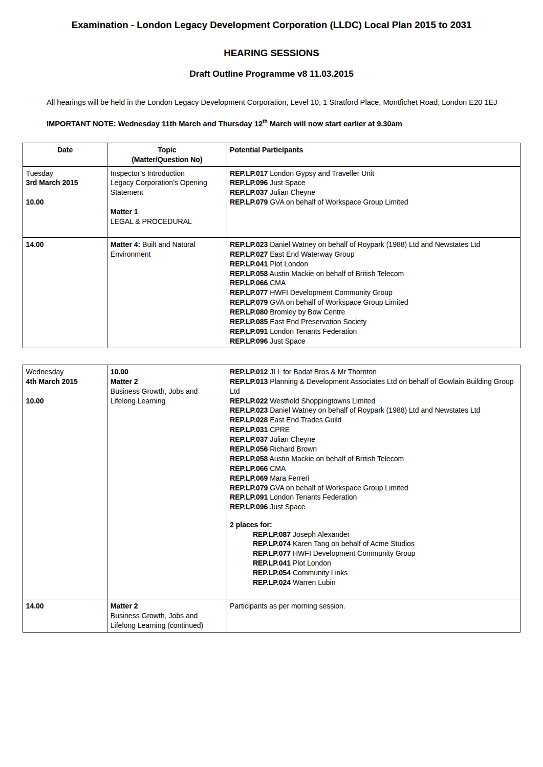Examination - London Legacy Development Corporation (LLDC) Local Plan 2015 to 2031
HEARING SESSIONS
Draft Outline Programme v8 11.03.2015
All hearings will be held in the London Legacy Development Corporation, Level 10, 1 Stratford Place, Montfichet Road, London E20 1EJ
IMPORTANT NOTE: Wednesday 11th March and Thursday 12th March will now start earlier at 9.30am
| Date | Topic (Matter/Question No) | Potential Participants |
| --- | --- | --- |
| Tuesday 3rd March 2015 10.00 | Inspector’s Introduction Legacy Corporation’s Opening Statement Matter 1 LEGAL & PROCEDURAL | REP.LP.017 London Gypsy and Traveller Unit REP.LP.096 Just Space REP.LP.037 Julian Cheyne REP.LP.079 GVA on behalf of Workspace Group Limited |
| 14.00 | Matter 4: Built and Natural Environment | REP.LP.023 Daniel Watney on behalf of Roypark (1988) Ltd and Newstates Ltd REP.LP.027 East End Waterway Group REP.LP.041 Plot London REP.LP.058 Austin Mackie on behalf of British Telecom REP.LP.066 CMA REP.LP.077 HWFI Development Community Group REP.LP.079 GVA on behalf of Workspace Group Limited REP.LP.080 Bromley by Bow Centre REP.LP.085 East End Preservation Society REP.LP.091 London Tenants Federation REP.LP.096 Just Space |
| Wednesday 4th March 2015 10.00 | 10.00 Matter 2 Business Growth, Jobs and Lifelong Learning | REP.LP.012 JLL for Badat Bros & Mr Thornton REP.LP.013 Planning & Development Associates Ltd on behalf of Gowlain Building Group Ltd REP.LP.022 Westfield Shoppingtowns Limited REP.LP.023 Daniel Watney on behalf of Roypark (1988) Ltd and Newstates Ltd REP.LP.028 East End Trades Guild REP.LP.031 CPRE REP.LP.037 Julian Cheyne REP.LP.056 Richard Brown REP.LP.058 Austin Mackie on behalf of British Telecom REP.LP.066 CMA REP.LP.069 Mara Ferreri REP.LP.079 GVA on behalf of Workspace Group Limited REP.LP.091 London Tenants Federation REP.LP.096 Just Space 2 places for: REP.LP.087 Joseph Alexander REP.LP.074 Karen Tang on behalf of Acme Studios REP.LP.077 HWFI Development Community Group REP.LP.041 Plot London REP.LP.054 Community Links REP.LP.024 Warren Lubin |
| 14.00 | Matter 2 Business Growth, Jobs and Lifelong Learning (continued) | Participants as per morning session. |